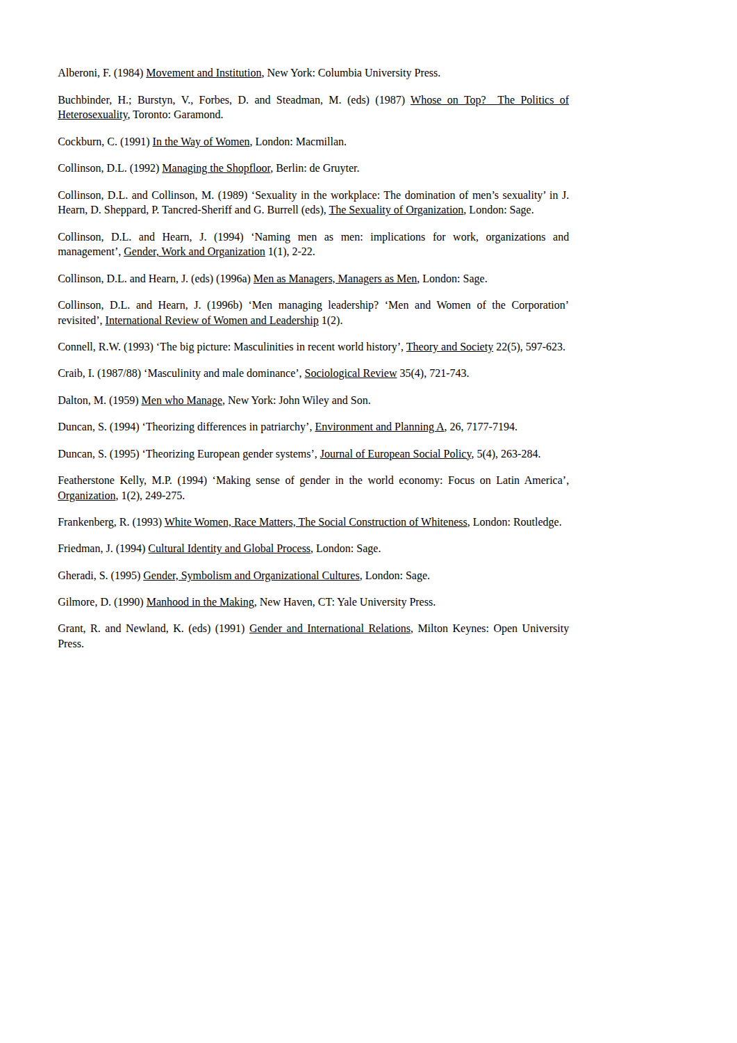Alberoni, F. (1984) Movement and Institution, New York: Columbia University Press.
Buchbinder, H.; Burstyn, V., Forbes, D. and Steadman, M. (eds) (1987) Whose on Top? The Politics of Heterosexuality, Toronto: Garamond.
Cockburn, C. (1991) In the Way of Women, London: Macmillan.
Collinson, D.L. (1992) Managing the Shopfloor, Berlin: de Gruyter.
Collinson, D.L. and Collinson, M. (1989) ‘Sexuality in the workplace: The domination of men’s sexuality’ in J. Hearn, D. Sheppard, P. Tancred-Sheriff and G. Burrell (eds), The Sexuality of Organization, London: Sage.
Collinson, D.L. and Hearn, J. (1994) ‘Naming men as men: implications for work, organizations and management’, Gender, Work and Organization 1(1), 2-22.
Collinson, D.L. and Hearn, J. (eds) (1996a) Men as Managers, Managers as Men, London: Sage.
Collinson, D.L. and Hearn, J. (1996b) ‘Men managing leadership? ‘Men and Women of the Corporation’ revisited’, International Review of Women and Leadership 1(2).
Connell, R.W. (1993) ‘The big picture: Masculinities in recent world history’, Theory and Society 22(5), 597-623.
Craib, I. (1987/88) ‘Masculinity and male dominance’, Sociological Review 35(4), 721-743.
Dalton, M. (1959) Men who Manage, New York: John Wiley and Son.
Duncan, S. (1994) ‘Theorizing differences in patriarchy’, Environment and Planning A, 26, 7177-7194.
Duncan, S. (1995) ‘Theorizing European gender systems’, Journal of European Social Policy, 5(4), 263-284.
Featherstone Kelly, M.P. (1994) ‘Making sense of gender in the world economy: Focus on Latin America’, Organization, 1(2), 249-275.
Frankenberg, R. (1993) White Women, Race Matters, The Social Construction of Whiteness, London: Routledge.
Friedman, J. (1994) Cultural Identity and Global Process, London: Sage.
Gheradi, S. (1995) Gender, Symbolism and Organizational Cultures, London: Sage.
Gilmore, D. (1990) Manhood in the Making, New Haven, CT: Yale University Press.
Grant, R. and Newland, K. (eds) (1991) Gender and International Relations, Milton Keynes: Open University Press.